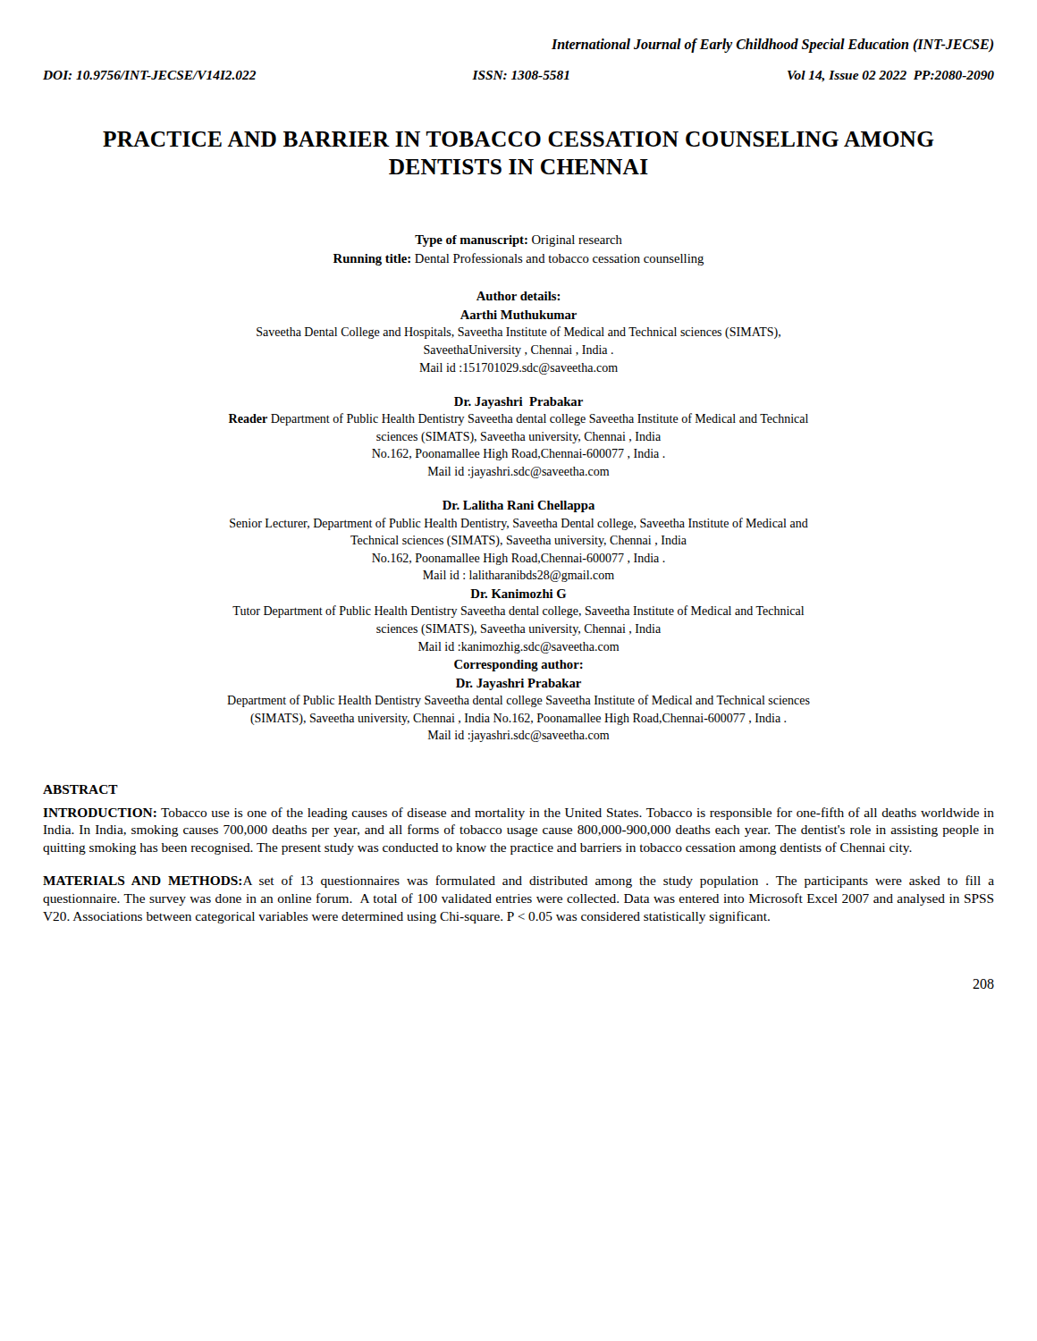International Journal of Early Childhood Special Education (INT-JECSE)
DOI: 10.9756/INT-JECSE/V14I2.022 ISSN: 1308-5581 Vol 14, Issue 02 2022 PP:2080-2090
PRACTICE AND BARRIER IN TOBACCO CESSATION COUNSELING AMONG DENTISTS IN CHENNAI
Type of manuscript: Original research
Running title: Dental Professionals and tobacco cessation counselling
Author details:
Aarthi Muthukumar
Saveetha Dental College and Hospitals, Saveetha Institute of Medical and Technical sciences (SIMATS),
SaveethaUniversity , Chennai , India .
Mail id :151701029.sdc@saveetha.com
Dr. Jayashri Prabakar
Reader Department of Public Health Dentistry Saveetha dental college Saveetha Institute of Medical and Technical
sciences (SIMATS), Saveetha university, Chennai , India
No.162, Poonamallee High Road,Chennai-600077 , India .
Mail id :jayashri.sdc@saveetha.com
Dr. Lalitha Rani Chellappa
Senior Lecturer, Department of Public Health Dentistry, Saveetha Dental college, Saveetha Institute of Medical and
Technical sciences (SIMATS), Saveetha university, Chennai , India
No.162, Poonamallee High Road,Chennai-600077 , India .
Mail id : lalitharanibds28@gmail.com
Dr. Kanimozhi G
Tutor Department of Public Health Dentistry Saveetha dental college, Saveetha Institute of Medical and Technical
sciences (SIMATS), Saveetha university, Chennai , India
Mail id :kanimozhig.sdc@saveetha.com
Corresponding author:
Dr. Jayashri Prabakar
Department of Public Health Dentistry Saveetha dental college Saveetha Institute of Medical and Technical sciences
(SIMATS), Saveetha university, Chennai , India No.162, Poonamallee High Road,Chennai-600077 , India .
Mail id :jayashri.sdc@saveetha.com
Abstract
INTRODUCTION: Tobacco use is one of the leading causes of disease and mortality in the United States. Tobacco is responsible for one-fifth of all deaths worldwide in India. In India, smoking causes 700,000 deaths per year, and all forms of tobacco usage cause 800,000-900,000 deaths each year. The dentist's role in assisting people in quitting smoking has been recognised. The present study was conducted to know the practice and barriers in tobacco cessation among dentists of Chennai city.
MATERIALS AND METHODS: A set of 13 questionnaires was formulated and distributed among the study population . The participants were asked to fill a questionnaire. The survey was done in an online forum. A total of 100 validated entries were collected. Data was entered into Microsoft Excel 2007 and analysed in SPSS V20. Associations between categorical variables were determined using Chi-square. P < 0.05 was considered statistically significant.
208